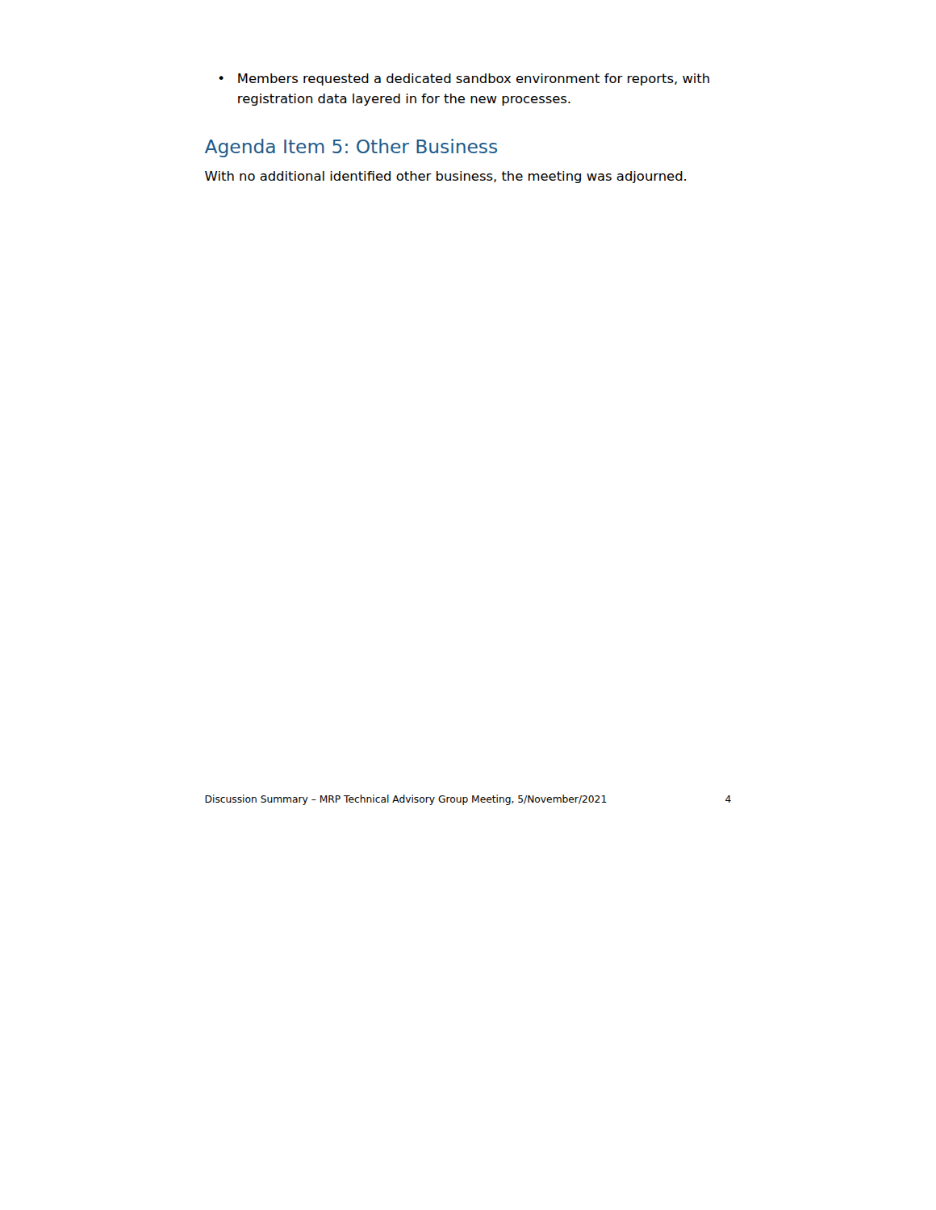Members requested a dedicated sandbox environment for reports, with registration data layered in for the new processes.
Agenda Item 5: Other Business
With no additional identified other business, the meeting was adjourned.
Discussion Summary – MRP Technical Advisory Group Meeting, 5/November/2021
4